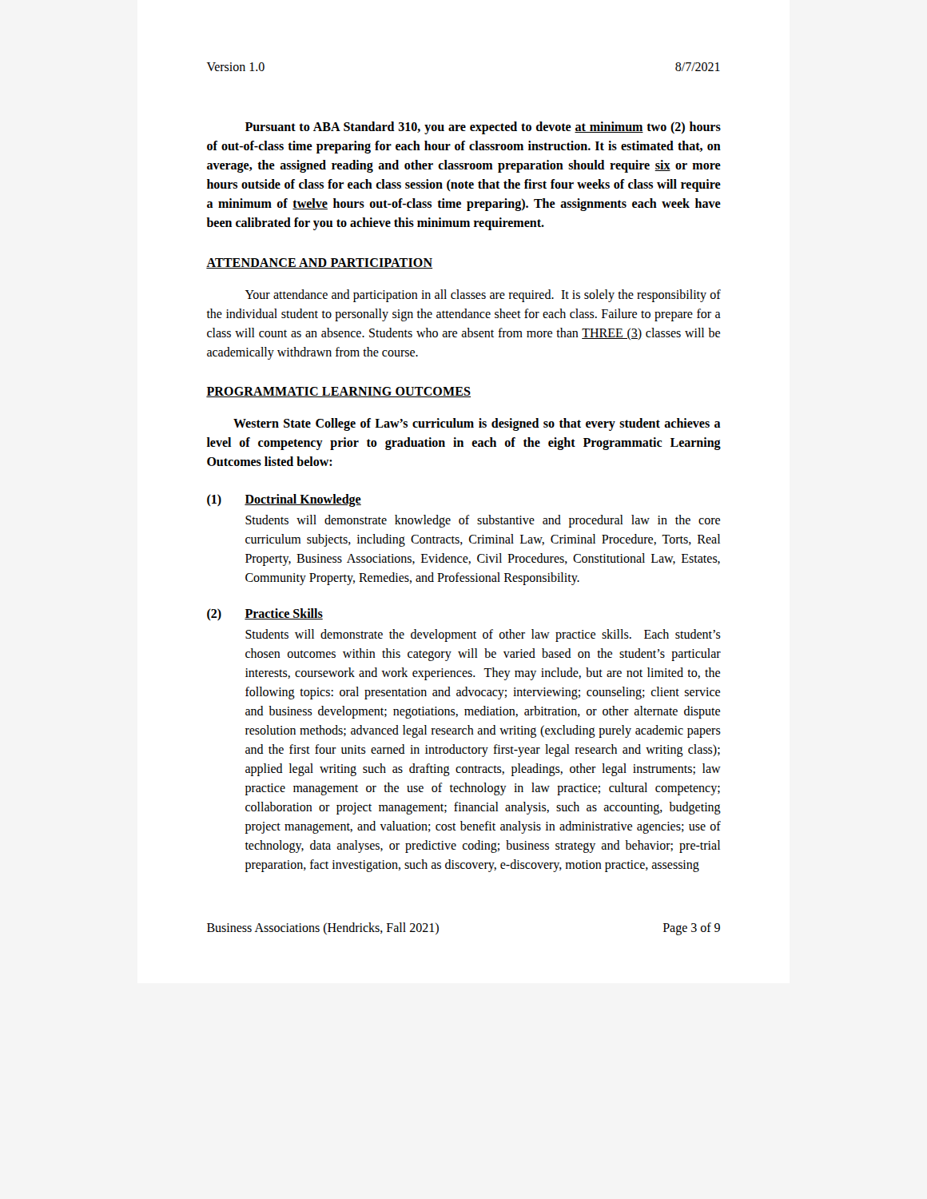Version 1.0
8/7/2021
Pursuant to ABA Standard 310, you are expected to devote at minimum two (2) hours of out-of-class time preparing for each hour of classroom instruction. It is estimated that, on average, the assigned reading and other classroom preparation should require six or more hours outside of class for each class session (note that the first four weeks of class will require a minimum of twelve hours out-of-class time preparing). The assignments each week have been calibrated for you to achieve this minimum requirement.
Attendance and Participation
Your attendance and participation in all classes are required. It is solely the responsibility of the individual student to personally sign the attendance sheet for each class. Failure to prepare for a class will count as an absence. Students who are absent from more than THREE (3) classes will be academically withdrawn from the course.
Programmatic Learning Outcomes
Western State College of Law’s curriculum is designed so that every student achieves a level of competency prior to graduation in each of the eight Programmatic Learning Outcomes listed below:
(1) Doctrinal Knowledge
Students will demonstrate knowledge of substantive and procedural law in the core curriculum subjects, including Contracts, Criminal Law, Criminal Procedure, Torts, Real Property, Business Associations, Evidence, Civil Procedures, Constitutional Law, Estates, Community Property, Remedies, and Professional Responsibility.
(2) Practice Skills
Students will demonstrate the development of other law practice skills. Each student’s chosen outcomes within this category will be varied based on the student’s particular interests, coursework and work experiences. They may include, but are not limited to, the following topics: oral presentation and advocacy; interviewing; counseling; client service and business development; negotiations, mediation, arbitration, or other alternate dispute resolution methods; advanced legal research and writing (excluding purely academic papers and the first four units earned in introductory first-year legal research and writing class); applied legal writing such as drafting contracts, pleadings, other legal instruments; law practice management or the use of technology in law practice; cultural competency; collaboration or project management; financial analysis, such as accounting, budgeting project management, and valuation; cost benefit analysis in administrative agencies; use of technology, data analyses, or predictive coding; business strategy and behavior; pre-trial preparation, fact investigation, such as discovery, e-discovery, motion practice, assessing
Business Associations (Hendricks, Fall 2021)
Page 3 of 9